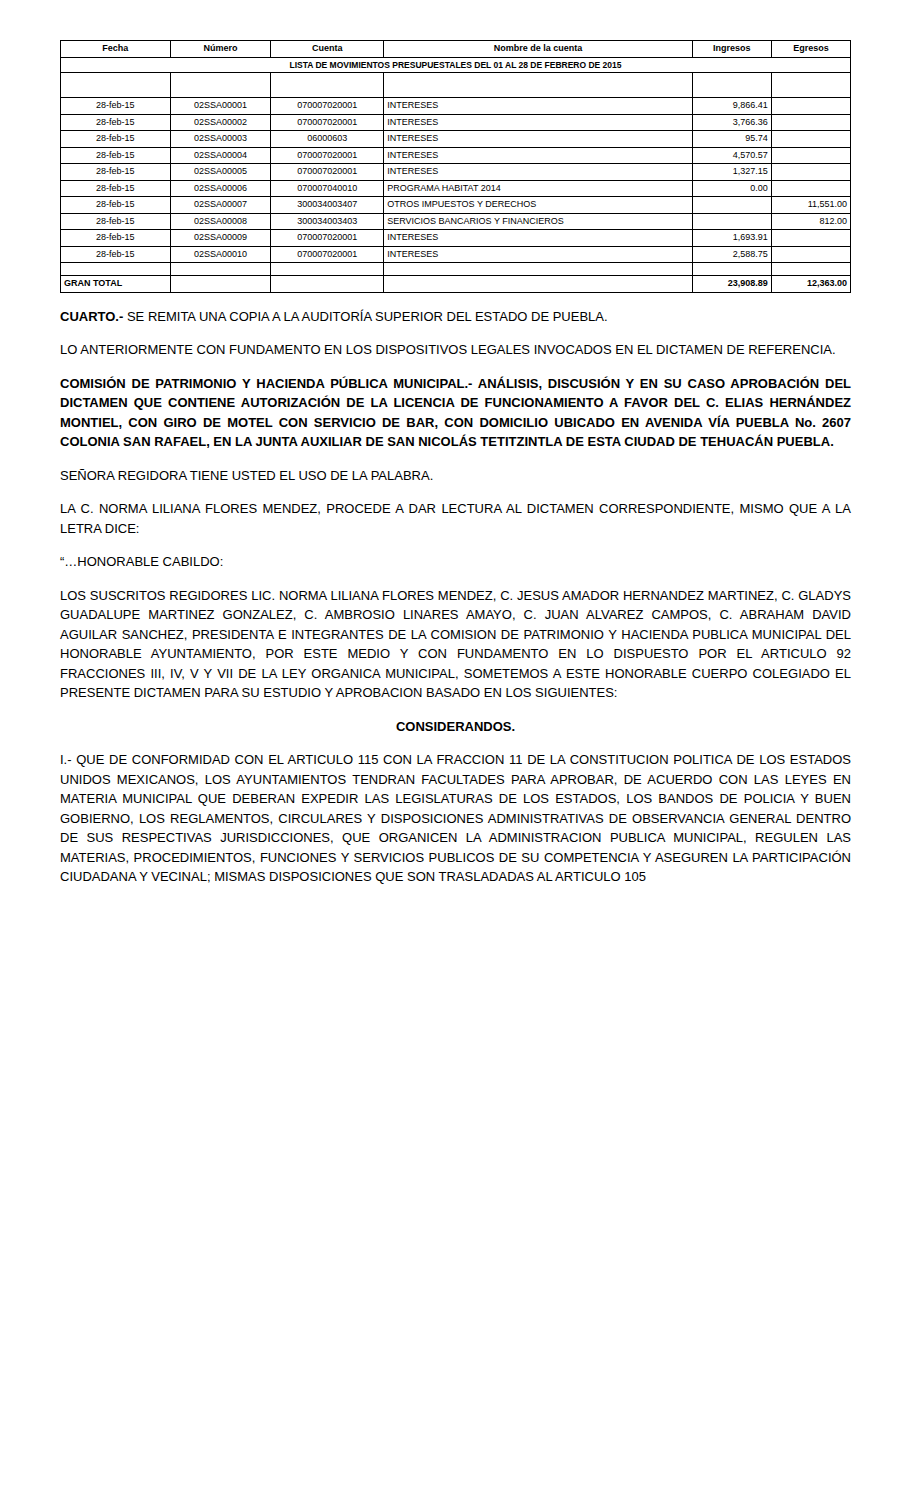| LISTA DE MOVIMIENTOS PRESUPUESTALES DEL 01 AL 28 DE FEBRERO DE 2015 |
| Fecha | Número | Cuenta | Nombre de la cuenta | Ingresos | Egresos |
| 28-feb-15 | 02SSA00001 | 070007020001 | INTERESES | 9,866.41 | |
| 28-feb-15 | 02SSA00002 | 070007020001 | INTERESES | 3,766.36 | |
| 28-feb-15 | 02SSA00003 | 06000603 | INTERESES | 95.74 | |
| 28-feb-15 | 02SSA00004 | 070007020001 | INTERESES | 4,570.57 | |
| 28-feb-15 | 02SSA00005 | 070007020001 | INTERESES | 1,327.15 | |
| 28-feb-15 | 02SSA00006 | 070007040010 | PROGRAMA HABITAT 2014 | 0.00 | |
| 28-feb-15 | 02SSA00007 | 300034003407 | OTROS IMPUESTOS Y DERECHOS | | 11,551.00 |
| 28-feb-15 | 02SSA00008 | 300034003403 | SERVICIOS BANCARIOS Y FINANCIEROS | | 812.00 |
| 28-feb-15 | 02SSA00009 | 070007020001 | INTERESES | 1,693.91 | |
| 28-feb-15 | 02SSA00010 | 070007020001 | INTERESES | 2,588.75 | |
| GRAN TOTAL | | | | 23,908.89 | 12,363.00 |
CUARTO.- SE REMITA UNA COPIA A LA AUDITORÍA SUPERIOR DEL ESTADO DE PUEBLA.
LO ANTERIORMENTE CON FUNDAMENTO EN LOS DISPOSITIVOS LEGALES INVOCADOS EN EL DICTAMEN DE REFERENCIA.
COMISIÓN DE PATRIMONIO Y HACIENDA PÚBLICA MUNICIPAL.- ANÁLISIS, DISCUSIÓN Y EN SU CASO APROBACIÓN DEL DICTAMEN QUE CONTIENE AUTORIZACIÓN DE LA LICENCIA DE FUNCIONAMIENTO A FAVOR DEL C. ELIAS HERNÁNDEZ MONTIEL, CON GIRO DE MOTEL CON SERVICIO DE BAR, CON DOMICILIO UBICADO EN AVENIDA VÍA PUEBLA No. 2607 COLONIA SAN RAFAEL, EN LA JUNTA AUXILIAR DE SAN NICOLÁS TETITZINTLA DE ESTA CIUDAD DE TEHUACÁN PUEBLA.
SEÑORA REGIDORA TIENE USTED EL USO DE LA PALABRA.
LA C. NORMA LILIANA FLORES MENDEZ, PROCEDE A DAR LECTURA AL DICTAMEN CORRESPONDIENTE, MISMO QUE A LA LETRA DICE:
“…HONORABLE CABILDO:
LOS SUSCRITOS REGIDORES LIC. NORMA LILIANA FLORES MENDEZ, C. JESUS AMADOR HERNANDEZ MARTINEZ, C. GLADYS GUADALUPE MARTINEZ GONZALEZ, C. AMBROSIO LINARES AMAYO, C. JUAN ALVAREZ CAMPOS, C. ABRAHAM DAVID AGUILAR SANCHEZ, PRESIDENTA E INTEGRANTES DE LA COMISION DE PATRIMONIO Y HACIENDA PUBLICA MUNICIPAL DEL HONORABLE AYUNTAMIENTO, POR ESTE MEDIO Y CON FUNDAMENTO EN LO DISPUESTO POR EL ARTICULO 92 FRACCIONES III, IV, V Y VII DE LA LEY ORGANICA MUNICIPAL, SOMETEMOS A ESTE HONORABLE CUERPO COLEGIADO EL PRESENTE DICTAMEN PARA SU ESTUDIO Y APROBACION BASADO EN LOS SIGUIENTES:
CONSIDERANDOS.
I.- QUE DE CONFORMIDAD CON EL ARTICULO 115 CON LA FRACCION 11 DE LA CONSTITUCION POLITICA DE LOS ESTADOS UNIDOS MEXICANOS, LOS AYUNTAMIENTOS TENDRAN FACULTADES PARA APROBAR, DE ACUERDO CON LAS LEYES EN MATERIA MUNICIPAL QUE DEBERAN EXPEDIR LAS LEGISLATURAS DE LOS ESTADOS, LOS BANDOS DE POLICIA Y BUEN GOBIERNO, LOS REGLAMENTOS, CIRCULARES Y DISPOSICIONES ADMINISTRATIVAS DE OBSERVANCIA GENERAL DENTRO DE SUS RESPECTIVAS JURISDICCIONES, QUE ORGANICEN LA ADMINISTRACION PUBLICA MUNICIPAL, REGULEN LAS MATERIAS, PROCEDIMIENTOS, FUNCIONES Y SERVICIOS PUBLICOS DE SU COMPETENCIA Y ASEGUREN LA PARTICIPACIÓN CIUDADANA Y VECINAL; MISMAS DISPOSICIONES QUE SON TRASLADADAS AL ARTICULO 105